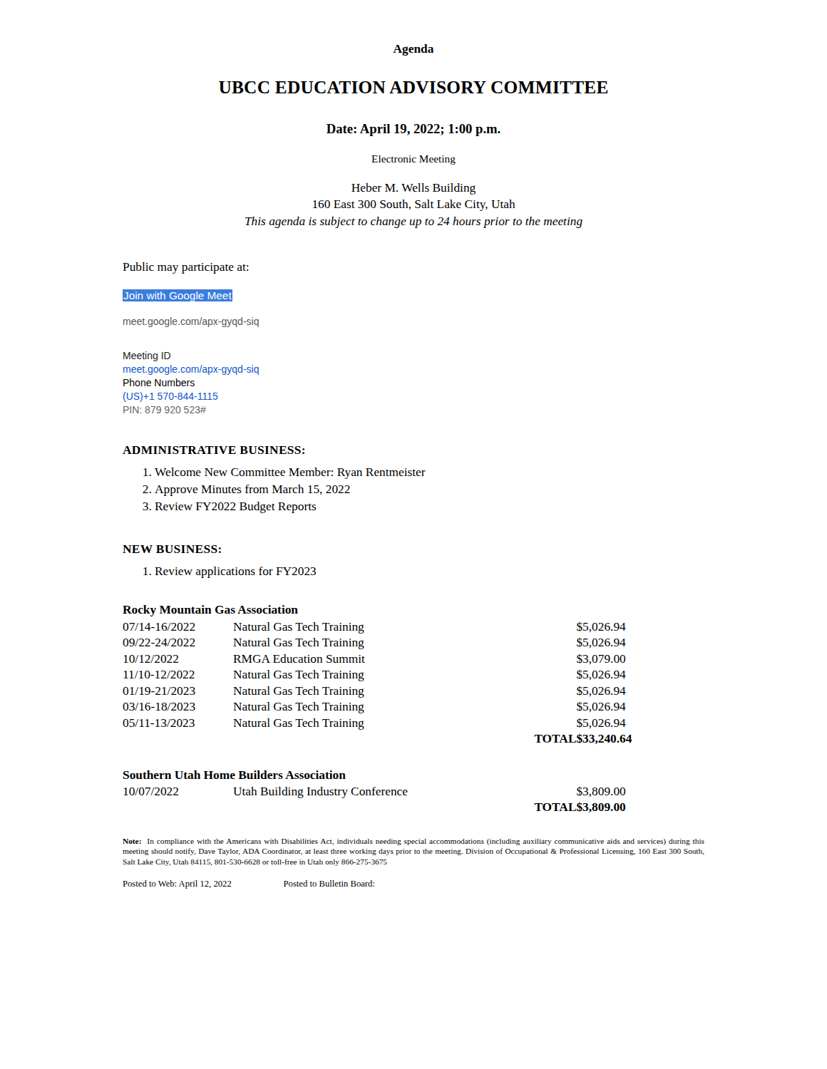Agenda
UBCC EDUCATION ADVISORY COMMITTEE
Date: April 19, 2022; 1:00 p.m.
Electronic Meeting
Heber M. Wells Building
160 East 300 South, Salt Lake City, Utah
This agenda is subject to change up to 24 hours prior to the meeting
Public may participate at:
Join with Google Meet
meet.google.com/apx-gyqd-siq
Meeting ID
meet.google.com/apx-gyqd-siq
Phone Numbers
(US)+1 570-844-1115
PIN: 879 920 523#
ADMINISTRATIVE BUSINESS:
Welcome New Committee Member: Ryan Rentmeister
Approve Minutes from March 15, 2022
Review FY2022 Budget Reports
NEW BUSINESS:
Review applications for FY2023
Rocky Mountain Gas Association
| 07/14-16/2022 | Natural Gas Tech Training | | $5,026.94 |
| 09/22-24/2022 | Natural Gas Tech Training | | $5,026.94 |
| 10/12/2022 | RMGA Education Summit | | $3,079.00 |
| 11/10-12/2022 | Natural Gas Tech Training | | $5,026.94 |
| 01/19-21/2023 | Natural Gas Tech Training | | $5,026.94 |
| 03/16-18/2023 | Natural Gas Tech Training | | $5,026.94 |
| 05/11-13/2023 | Natural Gas Tech Training | | $5,026.94 |
| | | TOTAL | $33,240.64 |
Southern Utah Home Builders Association
| 10/07/2022 | Utah Building Industry Conference | | $3,809.00 |
| | | TOTAL | $3,809.00 |
Note: In compliance with the Americans with Disabilities Act, individuals needing special accommodations (including auxiliary communicative aids and services) during this meeting should notify, Dave Taylor, ADA Coordinator, at least three working days prior to the meeting. Division of Occupational & Professional Licensing, 160 East 300 South, Salt Lake City, Utah 84115, 801-530-6628 or toll-free in Utah only 866-275-3675
Posted to Web: April 12, 2022 Posted to Bulletin Board: